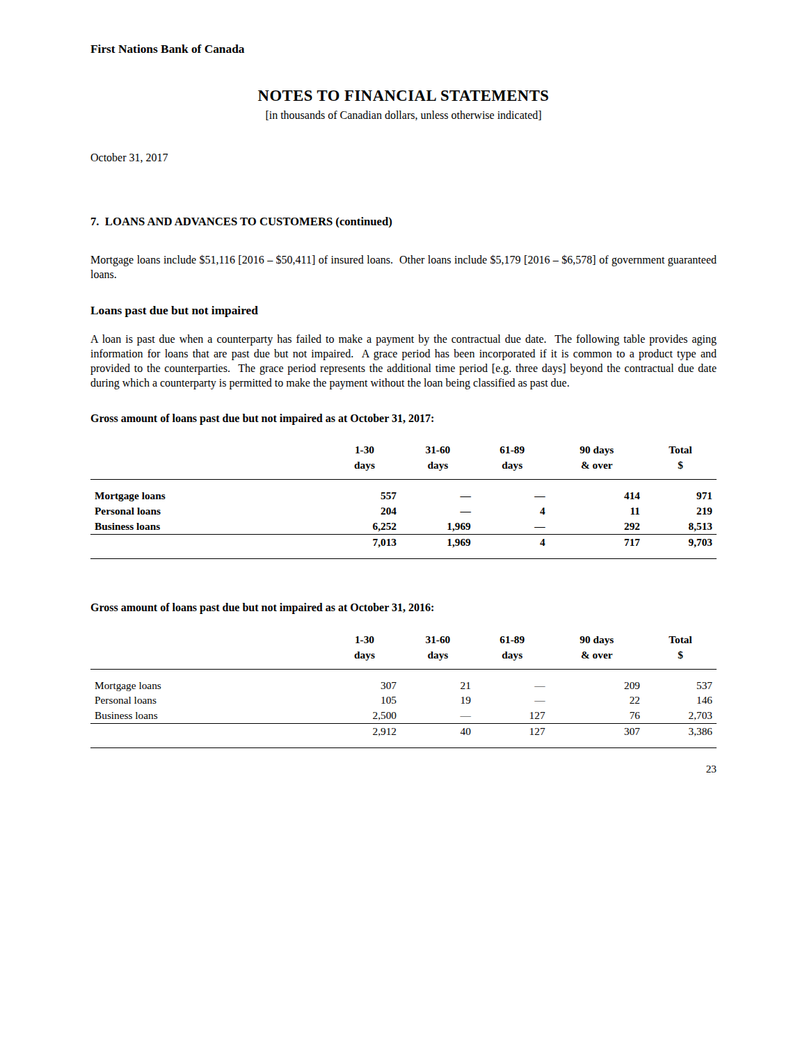First Nations Bank of Canada
NOTES TO FINANCIAL STATEMENTS
[in thousands of Canadian dollars, unless otherwise indicated]
October 31, 2017
7. LOANS AND ADVANCES TO CUSTOMERS (continued)
Mortgage loans include $51,116 [2016 – $50,411] of insured loans. Other loans include $5,179 [2016 – $6,578] of government guaranteed loans.
Loans past due but not impaired
A loan is past due when a counterparty has failed to make a payment by the contractual due date. The following table provides aging information for loans that are past due but not impaired. A grace period has been incorporated if it is common to a product type and provided to the counterparties. The grace period represents the additional time period [e.g. three days] beyond the contractual due date during which a counterparty is permitted to make the payment without the loan being classified as past due.
Gross amount of loans past due but not impaired as at October 31, 2017:
| | 1-30 | 31-60 | 61-89 | 90 days | Total |
| --- | --- | --- | --- | --- | --- |
| | days | days | days | & over | $ |
| Mortgage loans | 557 | — | — | 414 | 971 |
| Personal loans | 204 | — | 4 | 11 | 219 |
| Business loans | 6,252 | 1,969 | — | 292 | 8,513 |
| | 7,013 | 1,969 | 4 | 717 | 9,703 |
Gross amount of loans past due but not impaired as at October 31, 2016:
| | 1-30 | 31-60 | 61-89 | 90 days | Total |
| --- | --- | --- | --- | --- | --- |
| | days | days | days | & over | $ |
| Mortgage loans | 307 | 21 | — | 209 | 537 |
| Personal loans | 105 | 19 | — | 22 | 146 |
| Business loans | 2,500 | — | 127 | 76 | 2,703 |
| | 2,912 | 40 | 127 | 307 | 3,386 |
23